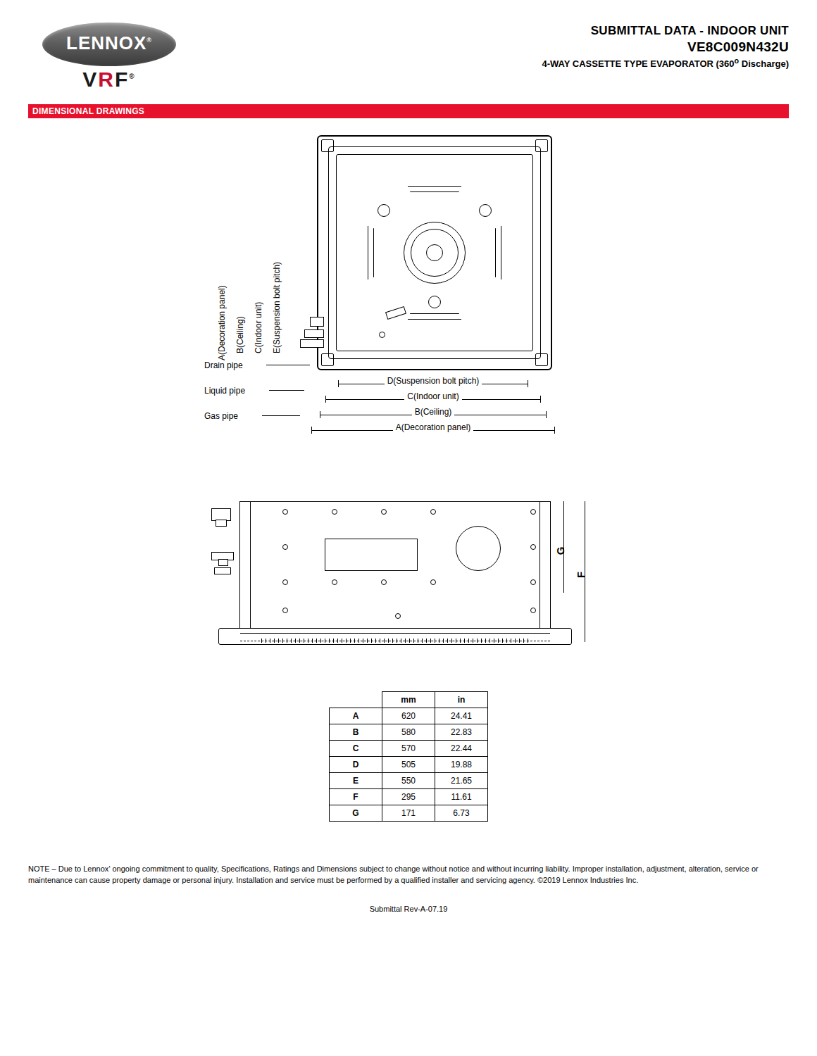LENNOX®
VRF®
SUBMITTAL DATA - INDOOR UNIT
VE8C009N432U
4-WAY CASSETTE TYPE EVAPORATOR (360o Discharge)
DIMENSIONAL DRAWINGS
A(Decoration panel)
B(Ceiling)
C(Indoor unit)
E(Suspension bolt pitch)
Drain pipe
Liquid pipe
Gas pipe
D(Suspension bolt pitch)
C(Indoor unit)
B(Ceiling)
A(Decoration panel)
F
G
| | mm | in |
| --- | --- | --- |
| A | 620 | 24.41 |
| B | 580 | 22.83 |
| C | 570 | 22.44 |
| D | 505 | 19.88 |
| E | 550 | 21.65 |
| F | 295 | 11.61 |
| G | 171 | 6.73 |
NOTE – Due to Lennox’ ongoing commitment to quality, Specifications, Ratings and Dimensions subject to change without notice and without incurring liability. Improper installation, adjustment, alteration, service or maintenance can cause property damage or personal injury. Installation and service must be performed by a qualified installer and servicing agency. ©2019 Lennox Industries Inc.
Submittal Rev-A-07.19